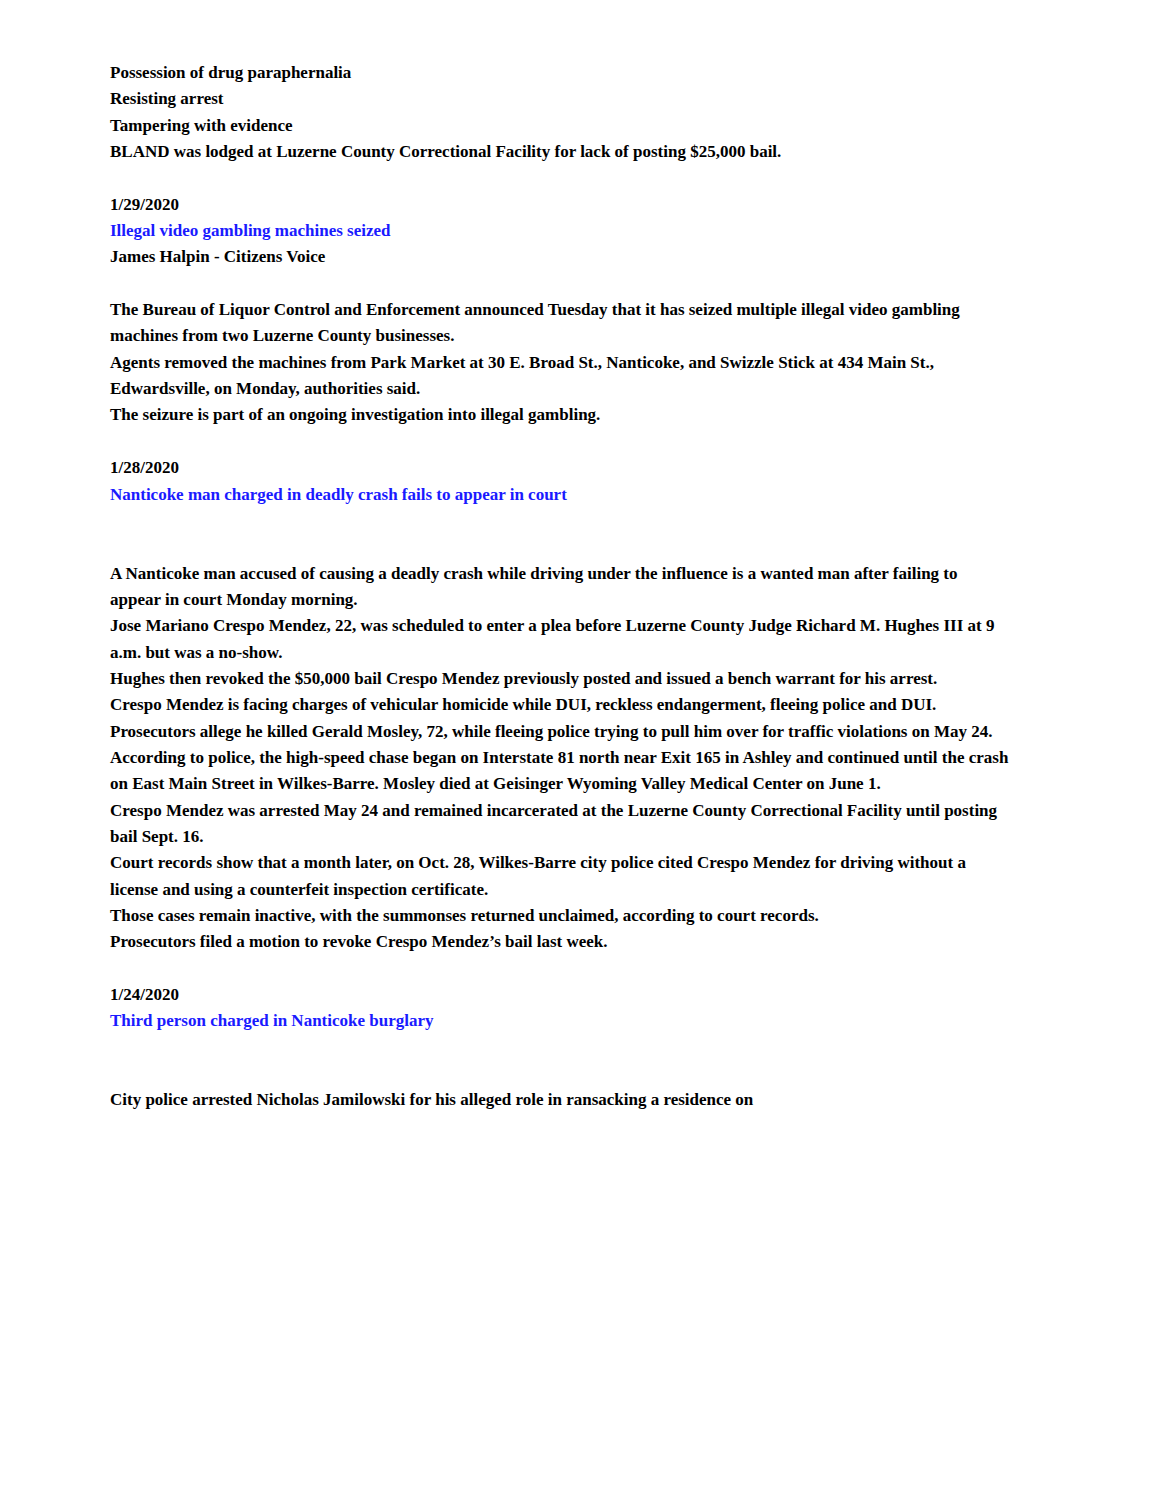Possession of drug paraphernalia
Resisting arrest
Tampering with evidence
BLAND was lodged at Luzerne County Correctional Facility for lack of posting $25,000 bail.
1/29/2020
Illegal video gambling machines seized
James Halpin - Citizens Voice
The Bureau of Liquor Control and Enforcement announced Tuesday that it has seized multiple illegal video gambling machines from two Luzerne County businesses.
Agents removed the machines from Park Market at 30 E. Broad St., Nanticoke, and Swizzle Stick at 434 Main St., Edwardsville, on Monday, authorities said.
The seizure is part of an ongoing investigation into illegal gambling.
1/28/2020
Nanticoke man charged in deadly crash fails to appear in court
A Nanticoke man accused of causing a deadly crash while driving under the influence is a wanted man after failing to appear in court Monday morning.
Jose Mariano Crespo Mendez, 22, was scheduled to enter a plea before Luzerne County Judge Richard M. Hughes III at 9 a.m. but was a no-show.
Hughes then revoked the $50,000 bail Crespo Mendez previously posted and issued a bench warrant for his arrest.
Crespo Mendez is facing charges of vehicular homicide while DUI, reckless endangerment, fleeing police and DUI.
Prosecutors allege he killed Gerald Mosley, 72, while fleeing police trying to pull him over for traffic violations on May 24.
According to police, the high-speed chase began on Interstate 81 north near Exit 165 in Ashley and continued until the crash on East Main Street in Wilkes-Barre. Mosley died at Geisinger Wyoming Valley Medical Center on June 1.
Crespo Mendez was arrested May 24 and remained incarcerated at the Luzerne County Correctional Facility until posting bail Sept. 16.
Court records show that a month later, on Oct. 28, Wilkes-Barre city police cited Crespo Mendez for driving without a license and using a counterfeit inspection certificate.
Those cases remain inactive, with the summonses returned unclaimed, according to court records.
Prosecutors filed a motion to revoke Crespo Mendez’s bail last week.
1/24/2020
Third person charged in Nanticoke burglary
City police arrested Nicholas Jamilowski for his alleged role in ransacking a residence on